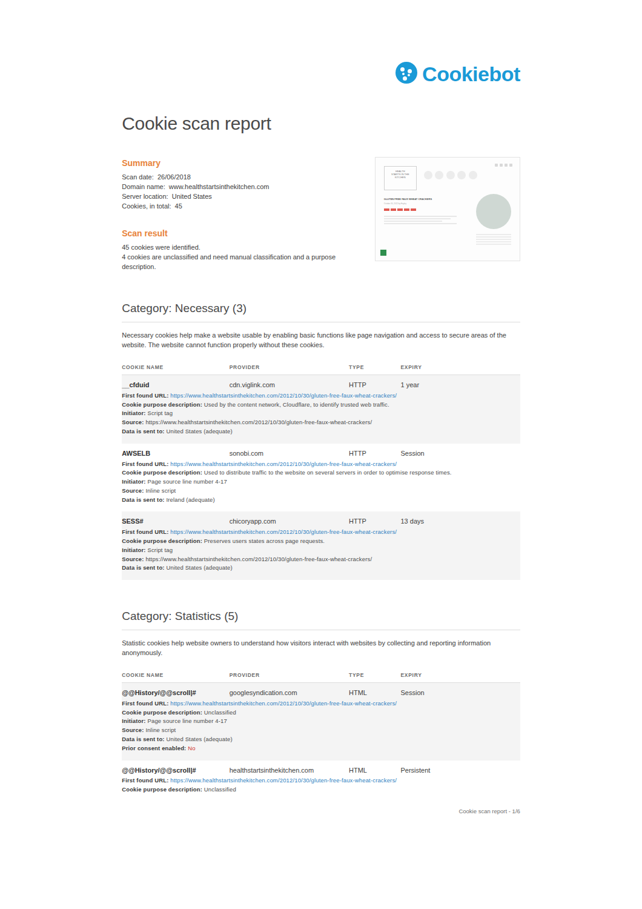Cookiebot
Cookie scan report
Summary
Scan date: 26/06/2018
Domain name: www.healthstartsinthekitchen.com
Server location: United States
Cookies, in total: 45
Scan result
45 cookies were identified.
4 cookies are unclassified and need manual classification and a purpose description.
HEALTH
STARTS IN THE
KITCHEN
GLUTEN FREE FAUX WHEAT CRACKERS
October 30, 2012 by Hayley
Category: Necessary (3)
Necessary cookies help make a website usable by enabling basic functions like page navigation and access to secure areas of the website. The website cannot function properly without these cookies.
| Cookie name | Provider | Type | Expiry |
| --- | --- | --- | --- |
| __cfduid | cdn.viglink.com | HTTP | 1 year |
| First found URL: https://www.healthstartsinthekitchen.com/2012/10/30/gluten-free-faux-wheat-crackers/ Cookie purpose description: Used by the content network, Cloudflare, to identify trusted web traffic. Initiator: Script tag Source: https://www.healthstartsinthekitchen.com/2012/10/30/gluten-free-faux-wheat-crackers/ Data is sent to: United States (adequate) |
| AWSELB | sonobi.com | HTTP | Session |
| First found URL: https://www.healthstartsinthekitchen.com/2012/10/30/gluten-free-faux-wheat-crackers/ Cookie purpose description: Used to distribute traffic to the website on several servers in order to optimise response times. Initiator: Page source line number 4-17 Source: Inline script Data is sent to: Ireland (adequate) |
| SESS# | chicoryapp.com | HTTP | 13 days |
| First found URL: https://www.healthstartsinthekitchen.com/2012/10/30/gluten-free-faux-wheat-crackers/ Cookie purpose description: Preserves users states across page requests. Initiator: Script tag Source: https://www.healthstartsinthekitchen.com/2012/10/30/gluten-free-faux-wheat-crackers/ Data is sent to: United States (adequate) |
Category: Statistics (5)
Statistic cookies help website owners to understand how visitors interact with websites by collecting and reporting information anonymously.
| Cookie name | Provider | Type | Expiry |
| --- | --- | --- | --- |
| @@History/@@scroll/# | googlesyndication.com | HTML | Session |
| First found URL: https://www.healthstartsinthekitchen.com/2012/10/30/gluten-free-faux-wheat-crackers/ Cookie purpose description: Unclassified Initiator: Page source line number 4-17 Source: Inline script Data is sent to: United States (adequate) Prior consent enabled: No |
| @@History/@@scroll/# | healthstartsinthekitchen.com | HTML | Persistent |
| First found URL: https://www.healthstartsinthekitchen.com/2012/10/30/gluten-free-faux-wheat-crackers/ Cookie purpose description: Unclassified |
Cookie scan report - 1/6